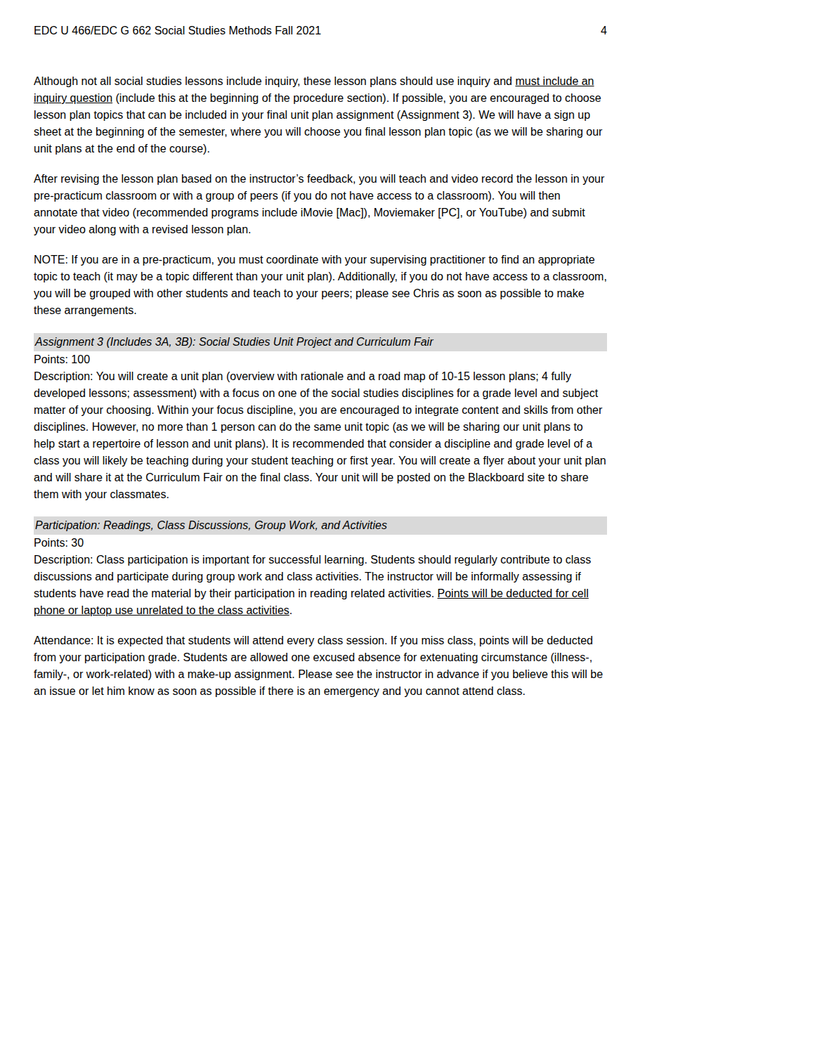EDC U 466/EDC G 662 Social Studies Methods Fall 2021 4
Although not all social studies lessons include inquiry, these lesson plans should use inquiry and must include an inquiry question (include this at the beginning of the procedure section). If possible, you are encouraged to choose lesson plan topics that can be included in your final unit plan assignment (Assignment 3). We will have a sign up sheet at the beginning of the semester, where you will choose you final lesson plan topic (as we will be sharing our unit plans at the end of the course).
After revising the lesson plan based on the instructor’s feedback, you will teach and video record the lesson in your pre-practicum classroom or with a group of peers (if you do not have access to a classroom). You will then annotate that video (recommended programs include iMovie [Mac]), Moviemaker [PC], or YouTube) and submit your video along with a revised lesson plan.
NOTE: If you are in a pre-practicum, you must coordinate with your supervising practitioner to find an appropriate topic to teach (it may be a topic different than your unit plan). Additionally, if you do not have access to a classroom, you will be grouped with other students and teach to your peers; please see Chris as soon as possible to make these arrangements.
Assignment 3 (Includes 3A, 3B): Social Studies Unit Project and Curriculum Fair
Points: 100
Description: You will create a unit plan (overview with rationale and a road map of 10-15 lesson plans; 4 fully developed lessons; assessment) with a focus on one of the social studies disciplines for a grade level and subject matter of your choosing. Within your focus discipline, you are encouraged to integrate content and skills from other disciplines. However, no more than 1 person can do the same unit topic (as we will be sharing our unit plans to help start a repertoire of lesson and unit plans). It is recommended that consider a discipline and grade level of a class you will likely be teaching during your student teaching or first year. You will create a flyer about your unit plan and will share it at the Curriculum Fair on the final class. Your unit will be posted on the Blackboard site to share them with your classmates.
Participation: Readings, Class Discussions, Group Work, and Activities
Points: 30
Description: Class participation is important for successful learning. Students should regularly contribute to class discussions and participate during group work and class activities. The instructor will be informally assessing if students have read the material by their participation in reading related activities. Points will be deducted for cell phone or laptop use unrelated to the class activities.
Attendance: It is expected that students will attend every class session. If you miss class, points will be deducted from your participation grade. Students are allowed one excused absence for extenuating circumstance (illness-, family-, or work-related) with a make-up assignment. Please see the instructor in advance if you believe this will be an issue or let him know as soon as possible if there is an emergency and you cannot attend class.